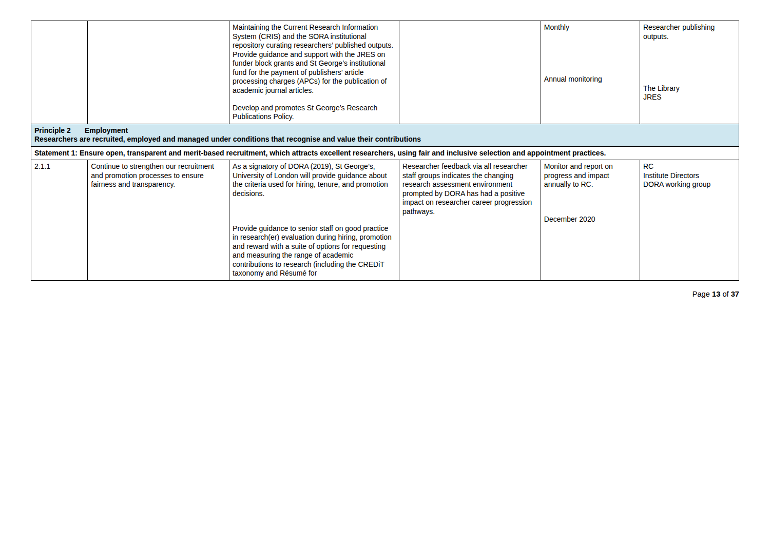| | | Maintaining the Current Research Information System (CRIS) and the SORA institutional repository curating researchers’ published outputs. Provide guidance and support with the JRES on funder block grants and St George’s institutional fund for the payment of publishers’ article processing charges (APCs) for the publication of academic journal articles. Develop and promotes St George’s Research Publications Policy. | | Monthly Annual monitoring | Researcher publishing outputs. The Library JRES |
| Principle 2 Employment Researchers are recruited, employed and managed under conditions that recognise and value their contributions |
| Statement 1: Ensure open, transparent and merit-based recruitment, which attracts excellent researchers, using fair and inclusive selection and appointment practices. |
| 2.1.1 | Continue to strengthen our recruitment and promotion processes to ensure fairness and transparency. | As a signatory of DORA (2019), St George’s, University of London will provide guidance about the criteria used for hiring, tenure, and promotion decisions. Provide guidance to senior staff on good practice in research(er) evaluation during hiring, promotion and reward with a suite of options for requesting and measuring the range of academic contributions to research (including the CREDiT taxonomy and Résumé for | Researcher feedback via all researcher staff groups indicates the changing research assessment environment prompted by DORA has had a positive impact on researcher career progression pathways. | Monitor and report on progress and impact annually to RC. December 2020 | RC Institute Directors DORA working group |
Page 13 of 37